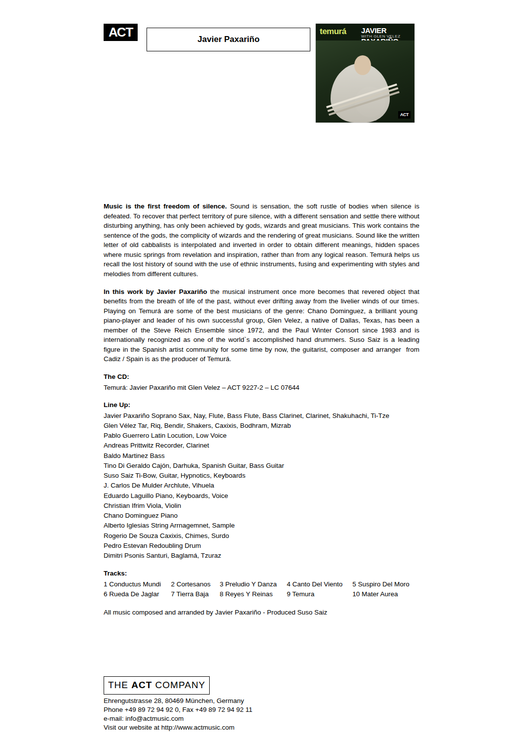ACT
Javier Paxariño
temurá
JAVIER PAXARIÑO
WITH GLEN VELEZ
ACT
Music is the first freedom of silence. Sound is sensation, the soft rustle of bodies when silence is defeated. To recover that perfect territory of pure silence, with a different sensation and settle there without disturbing anything, has only been achieved by gods, wizards and great musicians. This work contains the sentence of the gods, the complicity of wizards and the rendering of great musicians. Sound like the written letter of old cabbalists is interpolated and inverted in order to obtain different meanings, hidden spaces where music springs from revelation and inspiration, rather than from any logical reason. Temurá helps us recall the lost history of sound with the use of ethnic instruments, fusing and experimenting with styles and melodies from different cultures.
In this work by Javier Paxariño the musical instrument once more becomes that revered object that benefits from the breath of life of the past, without ever drifting away from the livelier winds of our times. Playing on Temurá are some of the best musicians of the genre: Chano Dominguez, a brilliant young piano-player and leader of his own successful group, Glen Velez, a native of Dallas, Texas, has been a member of the Steve Reich Ensemble since 1972, and the Paul Winter Consort since 1983 and is internationally recognized as one of the world`s accomplished hand drummers. Suso Saiz is a leading figure in the Spanish artist community for some time by now, the guitarist, composer and arranger from Cadiz / Spain is as the producer of Temurá.
The CD:
Temurá: Javier Paxariño mit Glen Velez – ACT 9227-2 – LC 07644
Line Up:
Javier Paxariño Soprano Sax, Nay, Flute, Bass Flute, Bass Clarinet, Clarinet, Shakuhachi, Ti-Tze
Glen Vélez Tar, Riq, Bendir, Shakers, Caxixis, Bodhram, Mizrab
Pablo Guerrero Latin Locution, Low Voice
Andreas Prittwitz Recorder, Clarinet
Baldo Martinez Bass
Tino Di Geraldo Cajón, Darhuka, Spanish Guitar, Bass Guitar
Suso Saiz Ti-Bow, Guitar, Hypnotics, Keyboards
J. Carlos De Mulder Archlute, Vihuela
Eduardo Laguillo Piano, Keyboards, Voice
Christian Ifrim Viola, Violin
Chano Dominguez Piano
Alberto Iglesias String Arrnagemnet, Sample
Rogerio De Souza Caxixis, Chimes, Surdo
Pedro Estevan Redoubling Drum
Dimitri Psonis Santuri, Baglamá, Tzuraz
Tracks:
| 1 Conductus Mundi | 2 Cortesanos | 3 Preludio Y Danza | 4 Canto Del Viento | 5 Suspiro Del Moro |
| 6 Rueda De Jaglar | 7 Tierra Baja | 8 Reyes Y Reinas | 9 Temura | 10 Mater Aurea |
All music composed and arranded by Javier Paxariño - Produced Suso Saiz
THE ACT COMPANY
Ehrengutstrasse 28, 80469 München, Germany
Phone +49 89 72 94 92 0, Fax +49 89 72 94 92 11
e-mail: info@actmusic.com
Visit our website at http://www.actmusic.com